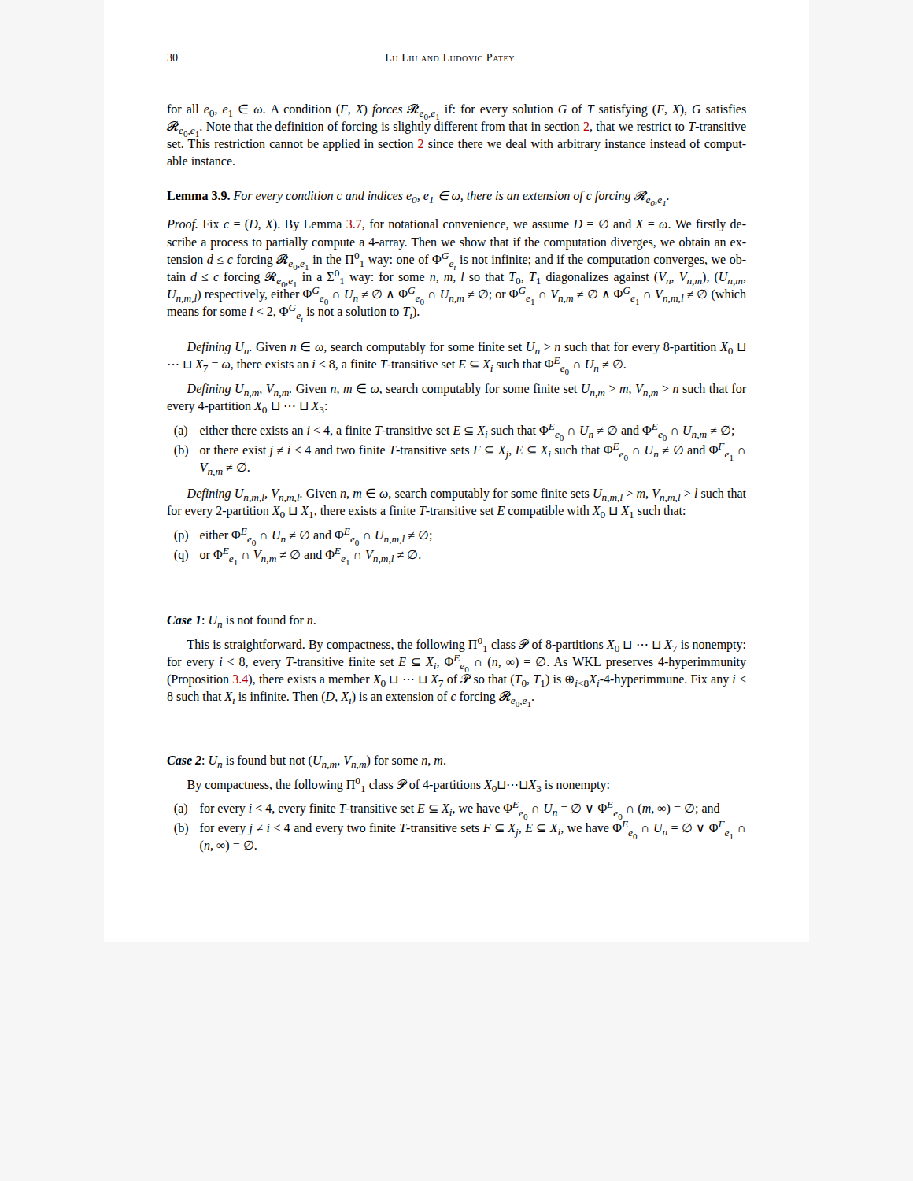30 Lu Liu and Ludovic Patey
for all e0, e1 ∈ ω. A condition (F, X) forces 𝓡e0,e1 if: for every solution G of T satisfying (F, X), G satisfies 𝓡e0,e1. Note that the definition of forcing is slightly different from that in section 2, that we restrict to T-transitive set. This restriction cannot be applied in section 2 since there we deal with arbitrary instance instead of computable instance.
Lemma 3.9. For every condition c and indices e0, e1 ∈ ω, there is an extension of c forcing 𝓡e0,e1.
Proof. Fix c = (D, X). By Lemma 3.7, for notational convenience, we assume D = ∅ and X = ω. We firstly describe a process to partially compute a 4-array. Then we show that if the computation diverges, we obtain an extension d ≤ c forcing 𝓡e0,e1 in the Π01 way: one of ΦGei is not infinite; and if the computation converges, we obtain d ≤ c forcing 𝓡e0,e1 in a Σ01 way: for some n, m, l so that T0, T1 diagonalizes against (Vn, Vn,m), (Un,m, Un,m,l) respectively, either ΦGe0 ∩ Un ≠ ∅ ∧ ΦGe0 ∩ Un,m ≠ ∅; or ΦGe1 ∩ Vn,m ≠ ∅ ∧ ΦGe1 ∩ Vn,m,l ≠ ∅ (which means for some i < 2, ΦGei is not a solution to Ti).
Defining Un. Given n ∈ ω, search computably for some finite set Un > n such that for every 8-partition X0 ⊔ ⋯ ⊔ X7 = ω, there exists an i < 8, a finite T-transitive set E ⊆ Xi such that ΦEe0 ∩ Un ≠ ∅.
Defining Un,m, Vn,m. Given n, m ∈ ω, search computably for some finite set Un,m > m, Vn,m > n such that for every 4-partition X0 ⊔ ⋯ ⊔ X3:
(a) either there exists an i < 4, a finite T-transitive set E ⊆ Xi such that ΦEe0 ∩ Un ≠ ∅ and ΦEe0 ∩ Un,m ≠ ∅;
(b) or there exist j ≠ i < 4 and two finite T-transitive sets F ⊆ Xj, E ⊆ Xi such that ΦEe0 ∩ Un ≠ ∅ and ΦFe1 ∩ Vn,m ≠ ∅.
Defining Un,m,l, Vn,m,l. Given n, m ∈ ω, search computably for some finite sets Un,m,l > m, Vn,m,l > l such that for every 2-partition X0 ⊔ X1, there exists a finite T-transitive set E compatible with X0 ⊔ X1 such that:
(p) either ΦEe0 ∩ Un ≠ ∅ and ΦEe0 ∩ Un,m,l ≠ ∅;
(q) or ΦEe1 ∩ Vn,m ≠ ∅ and ΦEe1 ∩ Vn,m,l ≠ ∅.
Case 1: Un is not found for n.
This is straightforward. By compactness, the following Π01 class 𝒫 of 8-partitions X0 ⊔ ⋯ ⊔ X7 is nonempty: for every i < 8, every T-transitive finite set E ⊆ Xi, ΦEe0 ∩ (n, ∞) = ∅. As WKL preserves 4-hyperimmunity (Proposition 3.4), there exists a member X0 ⊔ ⋯ ⊔ X7 of 𝒫 so that (T0, T1) is ⊕i<8Xi-4-hyperimmune. Fix any i < 8 such that Xi is infinite. Then (D, Xi) is an extension of c forcing 𝓡e0,e1.
Case 2: Un is found but not (Un,m, Vn,m) for some n, m.
By compactness, the following Π01 class 𝒫 of 4-partitions X0⊔⋯⊔X3 is nonempty:
(a) for every i < 4, every finite T-transitive set E ⊆ Xi, we have ΦEe0 ∩ Un = ∅ ∨ ΦEe0 ∩ (m, ∞) = ∅; and
(b) for every j ≠ i < 4 and every two finite T-transitive sets F ⊆ Xj, E ⊆ Xi, we have ΦEe0 ∩ Un = ∅ ∨ ΦFe1 ∩ (n, ∞) = ∅.